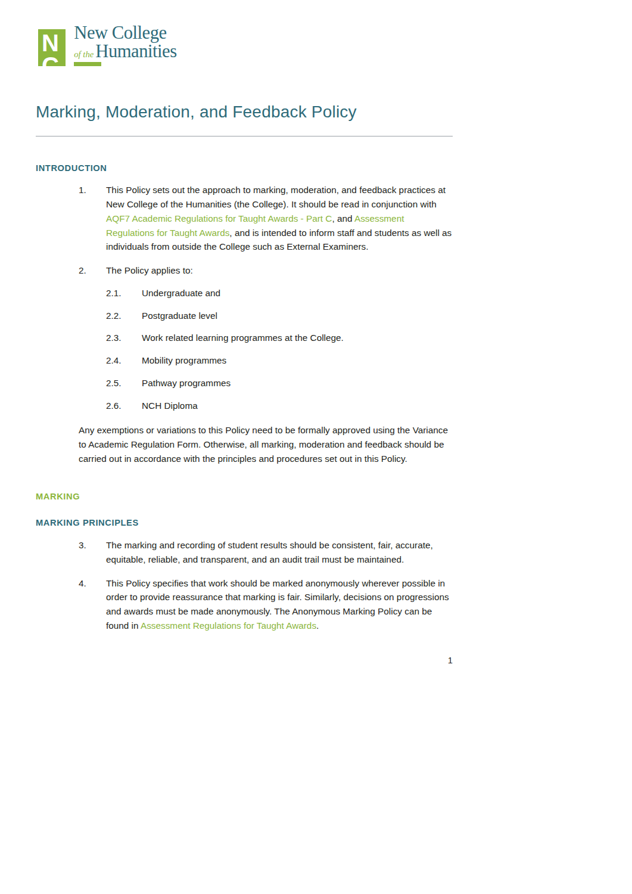N
C
New College
of the Humanities
Marking, Moderation, and Feedback Policy
Introduction
This Policy sets out the approach to marking, moderation, and feedback practices at New College of the Humanities (the College). It should be read in conjunction with AQF7 Academic Regulations for Taught Awards - Part C, and Assessment Regulations for Taught Awards, and is intended to inform staff and students as well as individuals from outside the College such as External Examiners.
The Policy applies to:
Undergraduate and
Postgraduate level
Work related learning programmes at the College.
Mobility programmes
Pathway programmes
NCH Diploma
Any exemptions or variations to this Policy need to be formally approved using the Variance to Academic Regulation Form. Otherwise, all marking, moderation and feedback should be carried out in accordance with the principles and procedures set out in this Policy.
Marking
Marking Principles
The marking and recording of student results should be consistent, fair, accurate, equitable, reliable, and transparent, and an audit trail must be maintained.
This Policy specifies that work should be marked anonymously wherever possible in order to provide reassurance that marking is fair. Similarly, decisions on progressions and awards must be made anonymously. The Anonymous Marking Policy can be found in Assessment Regulations for Taught Awards.
1